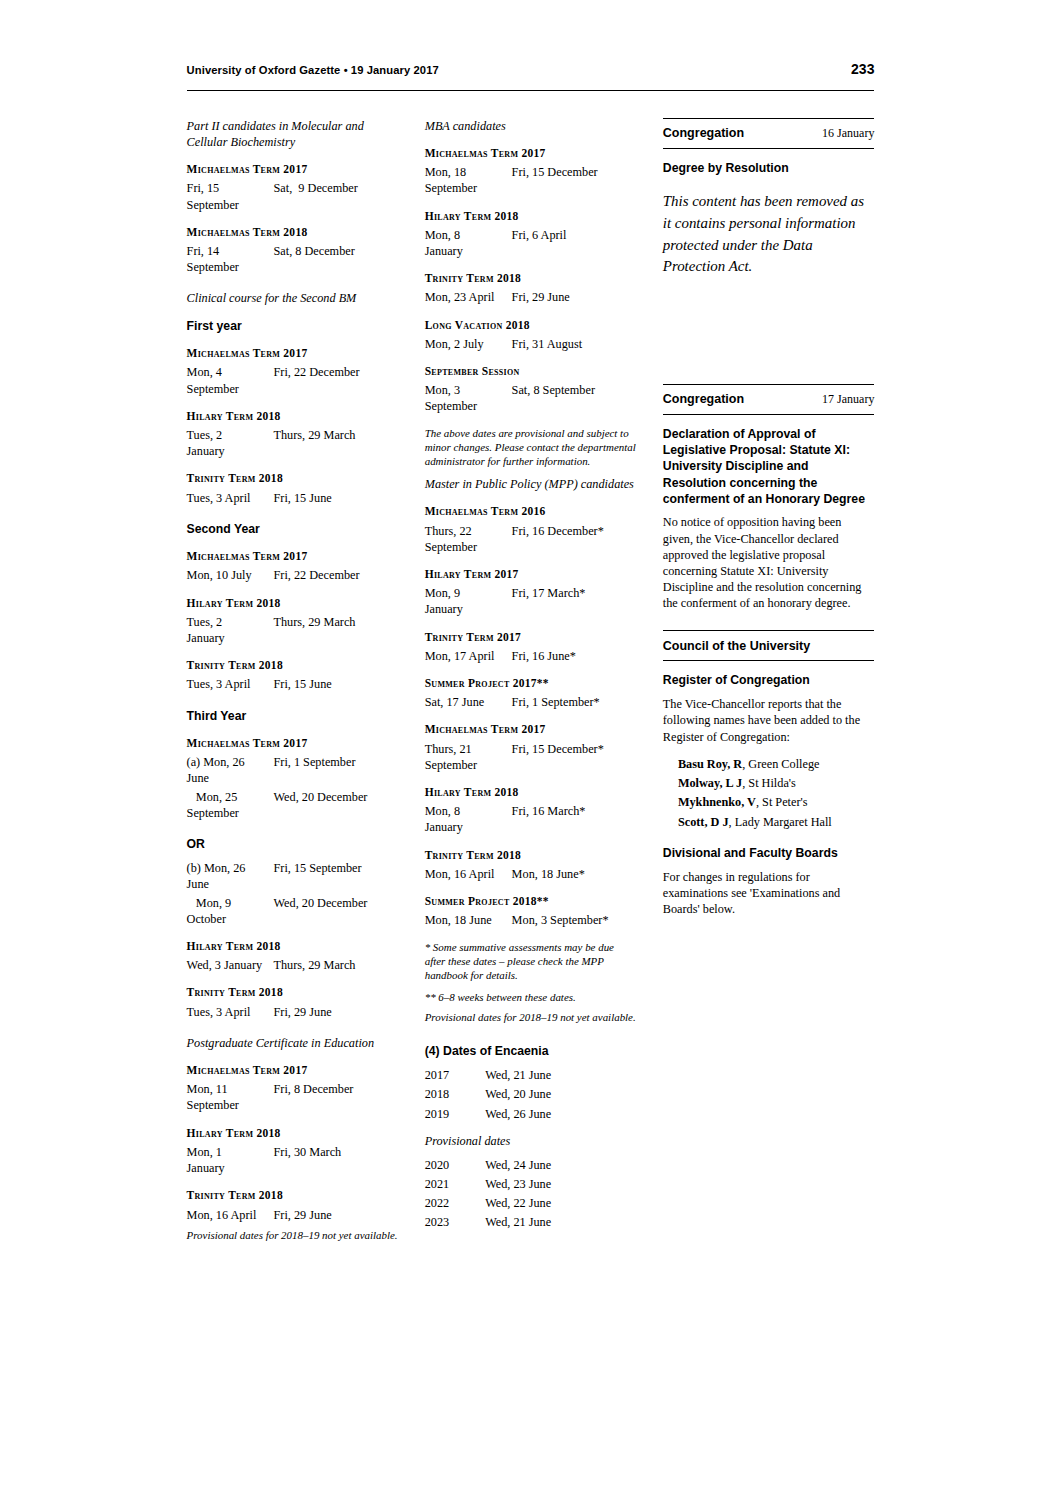University of Oxford Gazette • 19 January 2017
233
Part II candidates in Molecular and Cellular Biochemistry
Michaelmas Term 2017
Fri, 15 September Sat, 9 December
Michaelmas Term 2018
Fri, 14 September Sat, 8 December
Clinical course for the Second BM
First year
Michaelmas Term 2017
Mon, 4 September Fri, 22 December
Hilary Term 2018
Tues, 2 January Thurs, 29 March
Trinity Term 2018
Tues, 3 April Fri, 15 June
Second Year
Michaelmas Term 2017
Mon, 10 July Fri, 22 December
Hilary Term 2018
Tues, 2 January Thurs, 29 March
Trinity Term 2018
Tues, 3 April Fri, 15 June
Third Year
Michaelmas Term 2017
(a) Mon, 26 June Fri, 1 September
Mon, 25 September Wed, 20 December
OR
(b) Mon, 26 June Fri, 15 September
Mon, 9 October Wed, 20 December
Hilary Term 2018
Wed, 3 January Thurs, 29 March
Trinity Term 2018
Tues, 3 April Fri, 29 June
Postgraduate Certificate in Education
Michaelmas Term 2017
Mon, 11 September Fri, 8 December
Hilary Term 2018
Mon, 1 January Fri, 30 March
Trinity Term 2018
Mon, 16 April Fri, 29 June
Provisional dates for 2018–19 not yet available.
MBA candidates
Michaelmas Term 2017
Mon, 18 September Fri, 15 December
Hilary Term 2018
Mon, 8 January Fri, 6 April
Trinity Term 2018
Mon, 23 April Fri, 29 June
Long Vacation 2018
Mon, 2 July Fri, 31 August
September Session
Mon, 3 September Sat, 8 September
The above dates are provisional and subject to minor changes. Please contact the departmental administrator for further information.
Master in Public Policy (MPP) candidates
Michaelmas Term 2016
Thurs, 22 September Fri, 16 December*
Hilary Term 2017
Mon, 9 January Fri, 17 March*
Trinity Term 2017
Mon, 17 April Fri, 16 June*
Summer Project 2017**
Sat, 17 June Fri, 1 September*
Michaelmas Term 2017
Thurs, 21 September Fri, 15 December*
Hilary Term 2018
Mon, 8 January Fri, 16 March*
Trinity Term 2018
Mon, 16 April Mon, 18 June*
Summer Project 2018**
Mon, 18 June Mon, 3 September*
* Some summative assessments may be due after these dates – please check the MPP handbook for details.
** 6–8 weeks between these dates.
Provisional dates for 2018–19 not yet available.
(4) Dates of Encaenia
2017 Wed, 21 June
2018 Wed, 20 June
2019 Wed, 26 June
Provisional dates
2020 Wed, 24 June
2021 Wed, 23 June
2022 Wed, 22 June
2023 Wed, 21 June
Congregation 16 January
Degree by Resolution
This content has been removed as it contains personal information protected under the Data Protection Act.
Congregation 17 January
Declaration of Approval of Legislative Proposal: Statute XI: University Discipline and Resolution concerning the conferment of an Honorary Degree
No notice of opposition having been given, the Vice-Chancellor declared approved the legislative proposal concerning Statute XI: University Discipline and the resolution concerning the conferment of an honorary degree.
Council of the University
Register of Congregation
The Vice-Chancellor reports that the following names have been added to the Register of Congregation:
Basu Roy, R, Green College
Molway, L J, St Hilda's
Mykhnenko, V, St Peter's
Scott, D J, Lady Margaret Hall
Divisional and Faculty Boards
For changes in regulations for examinations see 'Examinations and Boards' below.